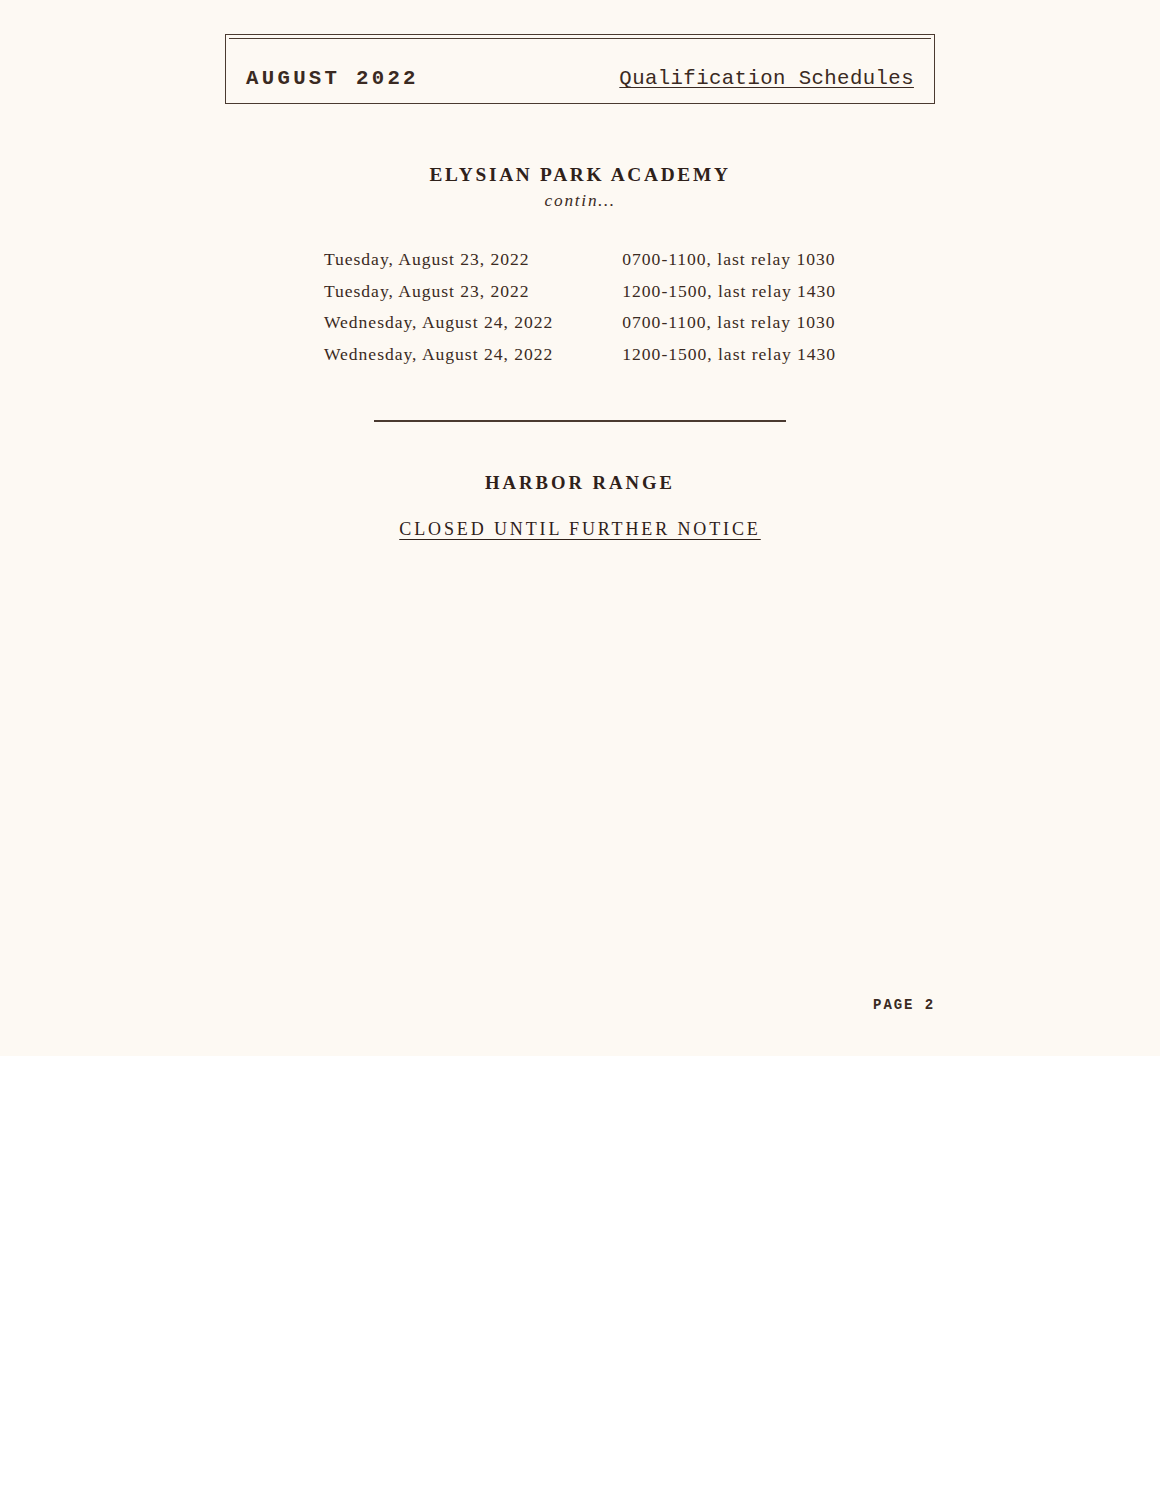AUGUST 2022
Qualification Schedules
ELYSIAN PARK ACADEMY
contin…
| Tuesday, August 23, 2022 | 0700-1100, last relay 1030 |
| Tuesday, August 23, 2022 | 1200-1500, last relay 1430 |
| Wednesday, August 24, 2022 | 0700-1100, last relay 1030 |
| Wednesday, August 24, 2022 | 1200-1500, last relay 1430 |
HARBOR RANGE
CLOSED UNTIL FURTHER NOTICE
PAGE 2